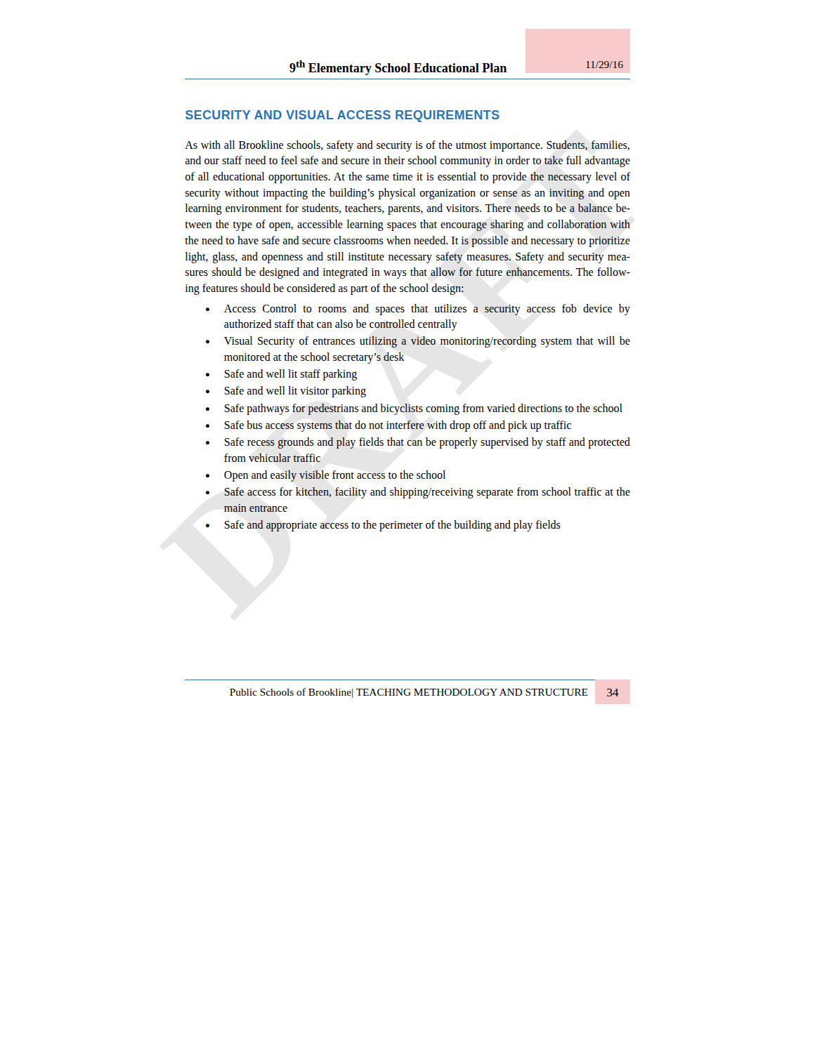DRAFT
9th Elementary School Educational Plan
11/29/16
SECURITY AND VISUAL ACCESS REQUIREMENTS
As with all Brookline schools, safety and security is of the utmost importance. Students, families, and our staff need to feel safe and secure in their school community in order to take full advantage of all educational opportunities. At the same time it is essential to provide the necessary level of security without impacting the building’s physical organization or sense as an inviting and open learning environment for students, teachers, parents, and visitors. There needs to be a balance between the type of open, accessible learning spaces that encourage sharing and collaboration with the need to have safe and secure classrooms when needed. It is possible and necessary to prioritize light, glass, and openness and still institute necessary safety measures. Safety and security measures should be designed and integrated in ways that allow for future enhancements. The following features should be considered as part of the school design:
Access Control to rooms and spaces that utilizes a security access fob device by authorized staff that can also be controlled centrally
Visual Security of entrances utilizing a video monitoring/recording system that will be monitored at the school secretary’s desk
Safe and well lit staff parking
Safe and well lit visitor parking
Safe pathways for pedestrians and bicyclists coming from varied directions to the school
Safe bus access systems that do not interfere with drop off and pick up traffic
Safe recess grounds and play fields that can be properly supervised by staff and protected from vehicular traffic
Open and easily visible front access to the school
Safe access for kitchen, facility and shipping/receiving separate from school traffic at the main entrance
Safe and appropriate access to the perimeter of the building and play fields
Public Schools of Brookline| TEACHING METHODOLOGY AND STRUCTURE
34